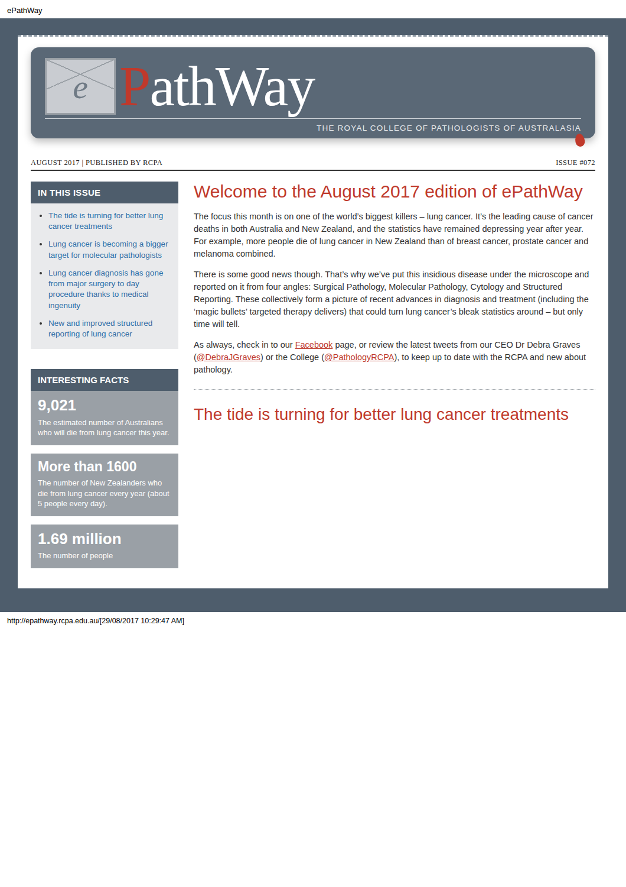ePathWay
e
Path Way
THE ROYAL COLLEGE OF PATHOLOGISTS OF AUSTRALASIA
AUGUST 2017 | PUBLISHED BY RCPA
ISSUE #072
IN THIS ISSUE
The tide is turning for better lung cancer treatments
Lung cancer is becoming a bigger target for molecular pathologists
Lung cancer diagnosis has gone from major surgery to day procedure thanks to medical ingenuity
New and improved structured reporting of lung cancer
INTERESTING FACTS
9,021
The estimated number of Australians who will die from lung cancer this year.
More than 1600
The number of New Zealanders who die from lung cancer every year (about 5 people every day).
1.69 million
The number of people
Welcome to the August 2017 edition of ePathWay
The focus this month is on one of the world’s biggest killers – lung cancer. It’s the leading cause of cancer deaths in both Australia and New Zealand, and the statistics have remained depressing year after year. For example, more people die of lung cancer in New Zealand than of breast cancer, prostate cancer and melanoma combined.
There is some good news though. That’s why we’ve put this insidious disease under the microscope and reported on it from four angles: Surgical Pathology, Molecular Pathology, Cytology and Structured Reporting. These collectively form a picture of recent advances in diagnosis and treatment (including the ‘magic bullets’ targeted therapy delivers) that could turn lung cancer’s bleak statistics around – but only time will tell.
As always, check in to our Facebook page, or review the latest tweets from our CEO Dr Debra Graves (@DebraJGraves) or the College (@PathologyRCPA), to keep up to date with the RCPA and new about pathology.
The tide is turning for better lung cancer treatments
http://epathway.rcpa.edu.au/[29/08/2017 10:29:47 AM]